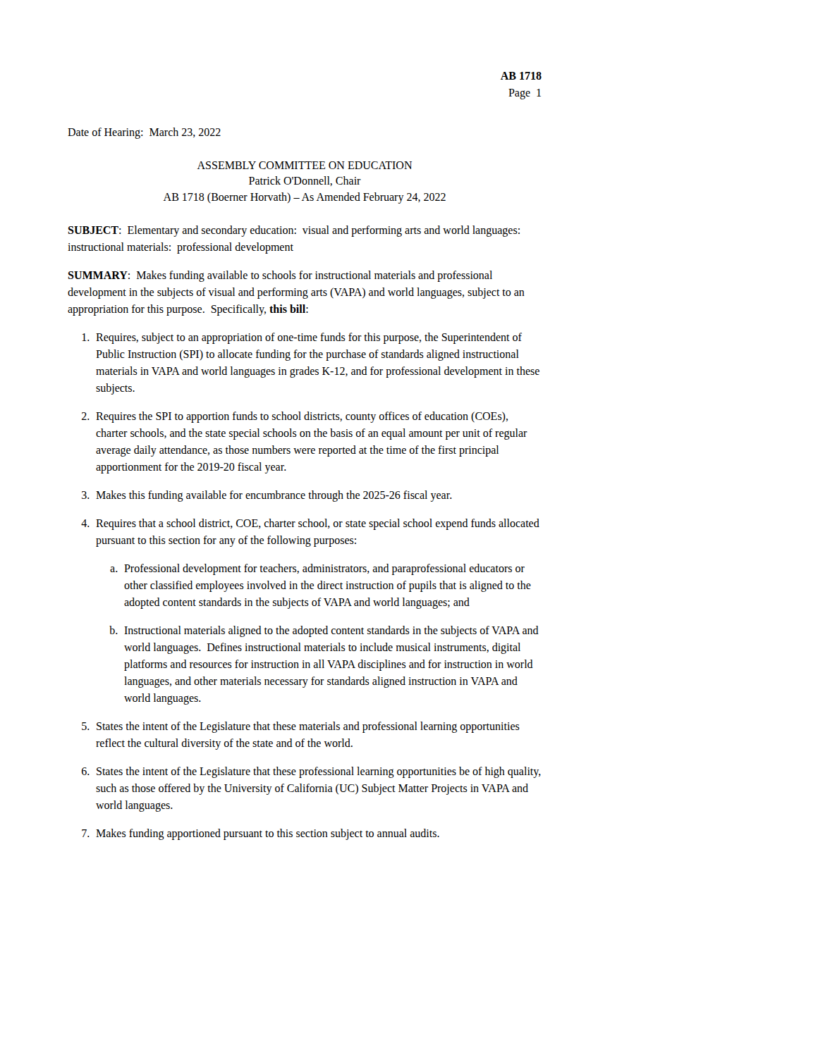AB 1718 Page 1
Date of Hearing: March 23, 2022
ASSEMBLY COMMITTEE ON EDUCATION
Patrick O'Donnell, Chair
AB 1718 (Boerner Horvath) – As Amended February 24, 2022
SUBJECT: Elementary and secondary education: visual and performing arts and world languages: instructional materials: professional development
SUMMARY: Makes funding available to schools for instructional materials and professional development in the subjects of visual and performing arts (VAPA) and world languages, subject to an appropriation for this purpose. Specifically, this bill:
Requires, subject to an appropriation of one-time funds for this purpose, the Superintendent of Public Instruction (SPI) to allocate funding for the purchase of standards aligned instructional materials in VAPA and world languages in grades K-12, and for professional development in these subjects.
Requires the SPI to apportion funds to school districts, county offices of education (COEs), charter schools, and the state special schools on the basis of an equal amount per unit of regular average daily attendance, as those numbers were reported at the time of the first principal apportionment for the 2019-20 fiscal year.
Makes this funding available for encumbrance through the 2025-26 fiscal year.
Requires that a school district, COE, charter school, or state special school expend funds allocated pursuant to this section for any of the following purposes:
Professional development for teachers, administrators, and paraprofessional educators or other classified employees involved in the direct instruction of pupils that is aligned to the adopted content standards in the subjects of VAPA and world languages; and
Instructional materials aligned to the adopted content standards in the subjects of VAPA and world languages. Defines instructional materials to include musical instruments, digital platforms and resources for instruction in all VAPA disciplines and for instruction in world languages, and other materials necessary for standards aligned instruction in VAPA and world languages.
States the intent of the Legislature that these materials and professional learning opportunities reflect the cultural diversity of the state and of the world.
States the intent of the Legislature that these professional learning opportunities be of high quality, such as those offered by the University of California (UC) Subject Matter Projects in VAPA and world languages.
Makes funding apportioned pursuant to this section subject to annual audits.